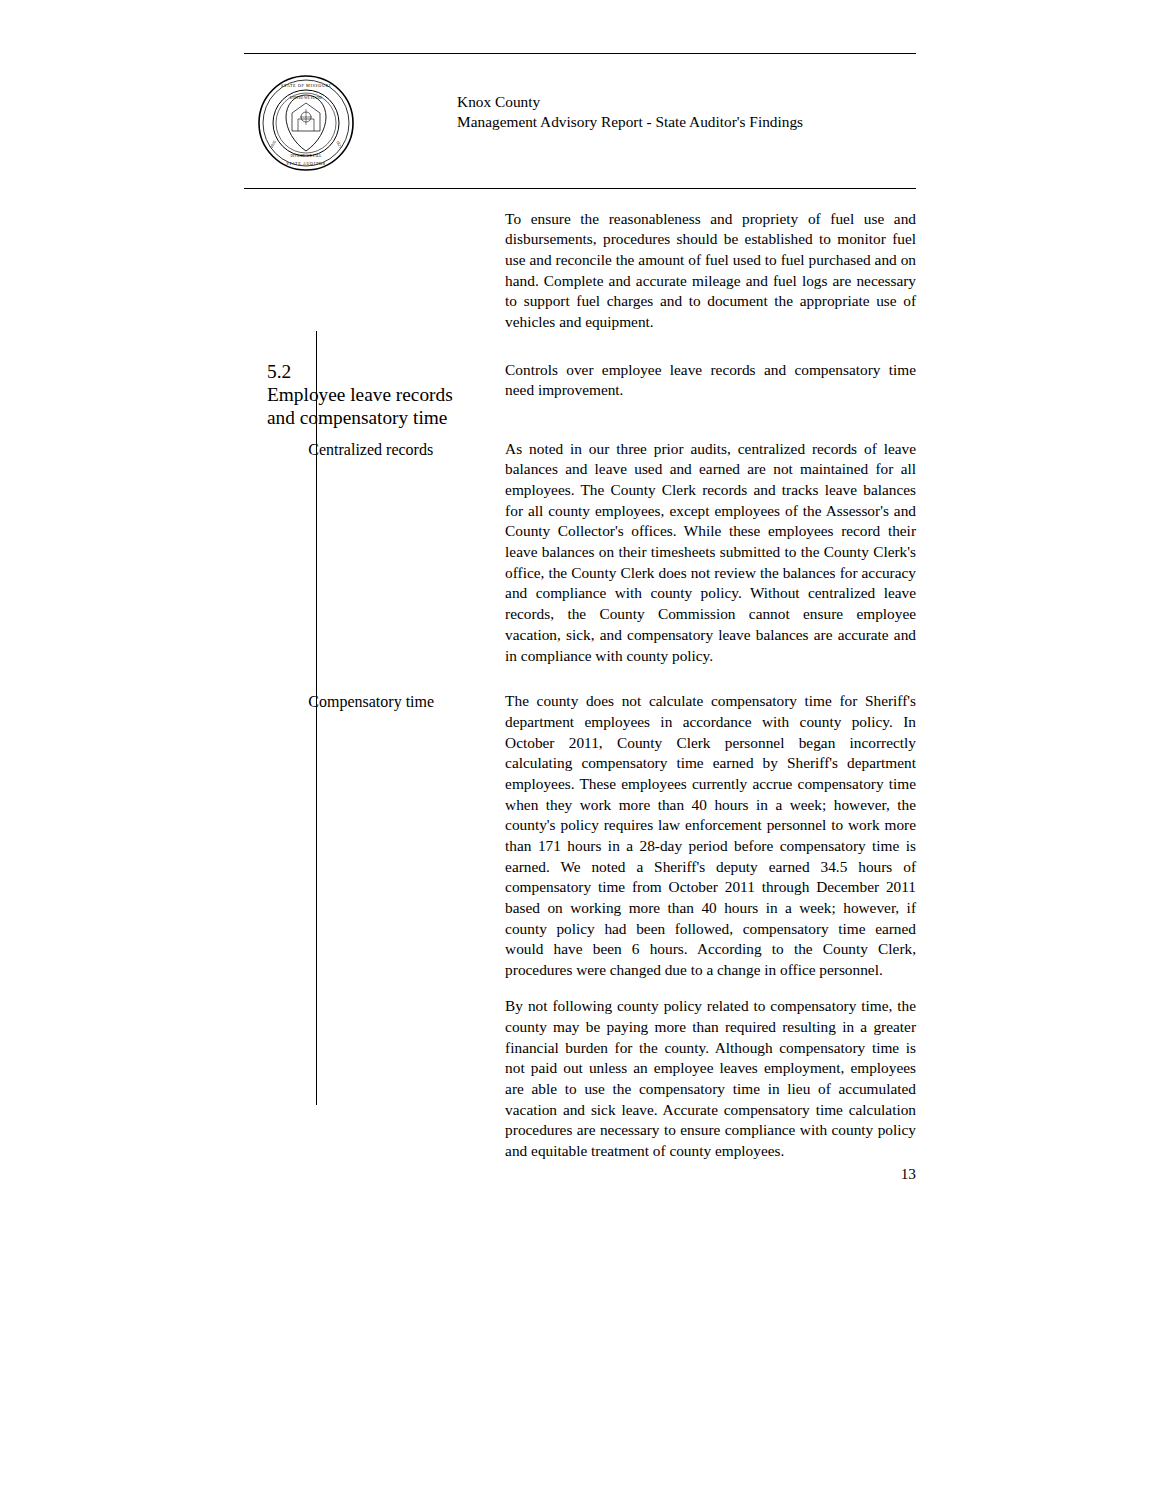STATE OF MISSOURI STATE AUDITOR 1820 1821 UNITED WE STAND DIVIDED WE FALL
Knox County
Management Advisory Report - State Auditor's Findings
To ensure the reasonableness and propriety of fuel use and disbursements, procedures should be established to monitor fuel use and reconcile the amount of fuel used to fuel purchased and on hand. Complete and accurate mileage and fuel logs are necessary to support fuel charges and to document the appropriate use of vehicles and equipment.
5.2 Employee leave records and compensatory time
Controls over employee leave records and compensatory time need improvement.
Centralized records
As noted in our three prior audits, centralized records of leave balances and leave used and earned are not maintained for all employees. The County Clerk records and tracks leave balances for all county employees, except employees of the Assessor's and County Collector's offices. While these employees record their leave balances on their timesheets submitted to the County Clerk's office, the County Clerk does not review the balances for accuracy and compliance with county policy. Without centralized leave records, the County Commission cannot ensure employee vacation, sick, and compensatory leave balances are accurate and in compliance with county policy.
Compensatory time
The county does not calculate compensatory time for Sheriff's department employees in accordance with county policy. In October 2011, County Clerk personnel began incorrectly calculating compensatory time earned by Sheriff's department employees. These employees currently accrue compensatory time when they work more than 40 hours in a week; however, the county's policy requires law enforcement personnel to work more than 171 hours in a 28-day period before compensatory time is earned. We noted a Sheriff's deputy earned 34.5 hours of compensatory time from October 2011 through December 2011 based on working more than 40 hours in a week; however, if county policy had been followed, compensatory time earned would have been 6 hours. According to the County Clerk, procedures were changed due to a change in office personnel.
By not following county policy related to compensatory time, the county may be paying more than required resulting in a greater financial burden for the county. Although compensatory time is not paid out unless an employee leaves employment, employees are able to use the compensatory time in lieu of accumulated vacation and sick leave. Accurate compensatory time calculation procedures are necessary to ensure compliance with county policy and equitable treatment of county employees.
13